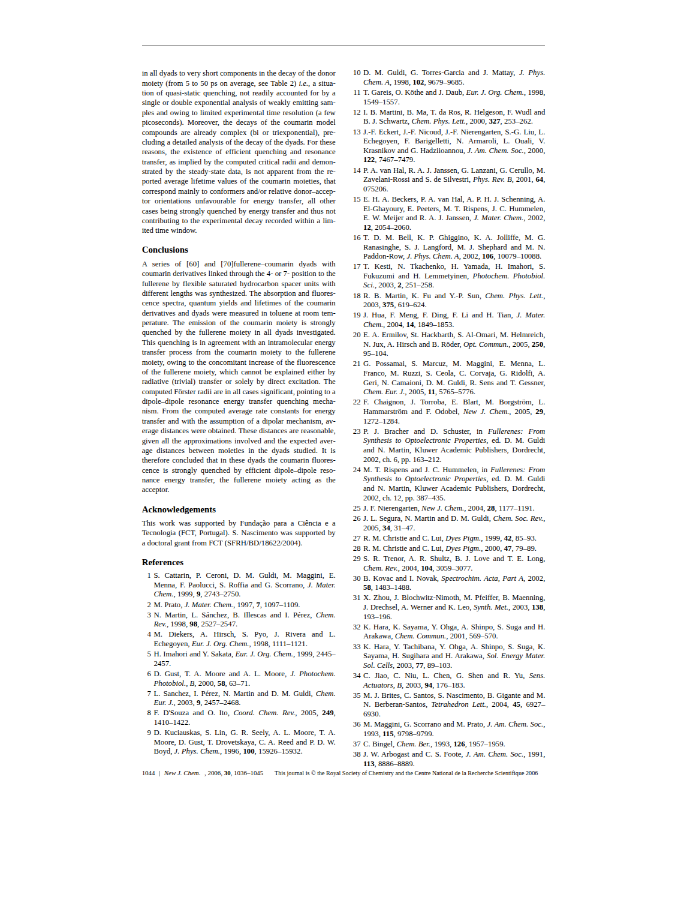in all dyads to very short components in the decay of the donor moiety (from 5 to 50 ps on average, see Table 2) i.e., a situation of quasi-static quenching, not readily accounted for by a single or double exponential analysis of weakly emitting samples and owing to limited experimental time resolution (a few picoseconds). Moreover, the decays of the coumarin model compounds are already complex (bi or triexponential), precluding a detailed analysis of the decay of the dyads. For these reasons, the existence of efficient quenching and resonance transfer, as implied by the computed critical radii and demonstrated by the steady-state data, is not apparent from the reported average lifetime values of the coumarin moieties, that correspond mainly to conformers and/or relative donor–acceptor orientations unfavourable for energy transfer, all other cases being strongly quenched by energy transfer and thus not contributing to the experimental decay recorded within a limited time window.
Conclusions
A series of [60] and [70]fullerene–coumarin dyads with coumarin derivatives linked through the 4- or 7- position to the fullerene by flexible saturated hydrocarbon spacer units with different lengths was synthesized. The absorption and fluorescence spectra, quantum yields and lifetimes of the coumarin derivatives and dyads were measured in toluene at room temperature. The emission of the coumarin moiety is strongly quenched by the fullerene moiety in all dyads investigated. This quenching is in agreement with an intramolecular energy transfer process from the coumarin moiety to the fullerene moiety, owing to the concomitant increase of the fluorescence of the fullerene moiety, which cannot be explained either by radiative (trivial) transfer or solely by direct excitation. The computed Förster radii are in all cases significant, pointing to a dipole–dipole resonance energy transfer quenching mechanism. From the computed average rate constants for energy transfer and with the assumption of a dipolar mechanism, average distances were obtained. These distances are reasonable, given all the approximations involved and the expected average distances between moieties in the dyads studied. It is therefore concluded that in these dyads the coumarin fluorescence is strongly quenched by efficient dipole–dipole resonance energy transfer, the fullerene moiety acting as the acceptor.
Acknowledgements
This work was supported by Fundação para a Ciência e a Tecnologia (FCT, Portugal). S. Nascimento was supported by a doctoral grant from FCT (SFRH/BD/18622/2004).
References
S. Cattarin, P. Ceroni, D. M. Guldi, M. Maggini, E. Menna, F. Paolucci, S. Roffia and G. Scorrano, J. Mater. Chem., 1999, 9, 2743–2750.
M. Prato, J. Mater. Chem., 1997, 7, 1097–1109.
N. Martin, L. Sánchez, B. Illescas and I. Pérez, Chem. Rev., 1998, 98, 2527–2547.
M. Diekers, A. Hirsch, S. Pyo, J. Rivera and L. Echegoyen, Eur. J. Org. Chem., 1998, 1111–1121.
H. Imahori and Y. Sakata, Eur. J. Org. Chem., 1999, 2445–2457.
D. Gust, T. A. Moore and A. L. Moore, J. Photochem. Photobiol., B, 2000, 58, 63–71.
L. Sanchez, I. Pérez, N. Martin and D. M. Guldi, Chem. Eur. J., 2003, 9, 2457–2468.
F. D'Souza and O. Ito, Coord. Chem. Rev., 2005, 249, 1410–1422.
D. Kuciauskas, S. Lin, G. R. Seely, A. L. Moore, T. A. Moore, D. Gust, T. Drovetskaya, C. A. Reed and P. D. W. Boyd, J. Phys. Chem., 1996, 100, 15926–15932.
D. M. Guldi, G. Torres-Garcia and J. Mattay, J. Phys. Chem. A, 1998, 102, 9679–9685.
T. Gareis, O. Köthe and J. Daub, Eur. J. Org. Chem., 1998, 1549–1557.
I. B. Martini, B. Ma, T. da Ros, R. Helgeson, F. Wudl and B. J. Schwartz, Chem. Phys. Lett., 2000, 327, 253–262.
J.-F. Eckert, J.-F. Nicoud, J.-F. Nierengarten, S.-G. Liu, L. Echegoyen, F. Barigelletti, N. Armaroli, L. Ouali, V. Krasnikov and G. Hadziioannou, J. Am. Chem. Soc., 2000, 122, 7467–7479.
P. A. van Hal, R. A. J. Janssen, G. Lanzani, G. Cerullo, M. Zavelani-Rossi and S. de Silvestri, Phys. Rev. B, 2001, 64, 075206.
E. H. A. Beckers, P. A. van Hal, A. P. H. J. Schenning, A. El-Ghayoury, E. Peeters, M. T. Rispens, J. C. Hummelen, E. W. Meijer and R. A. J. Janssen, J. Mater. Chem., 2002, 12, 2054–2060.
T. D. M. Bell, K. P. Ghiggino, K. A. Jolliffe, M. G. Ranasinghe, S. J. Langford, M. J. Shephard and M. N. Paddon-Row, J. Phys. Chem. A, 2002, 106, 10079–10088.
T. Kesti, N. Tkachenko, H. Yamada, H. Imahori, S. Fukuzumi and H. Lemmetyinen, Photochem. Photobiol. Sci., 2003, 2, 251–258.
R. B. Martin, K. Fu and Y.-P. Sun, Chem. Phys. Lett., 2003, 375, 619–624.
J. Hua, F. Meng, F. Ding, F. Li and H. Tian, J. Mater. Chem., 2004, 14, 1849–1853.
E. A. Ermilov, St. Hackbarth, S. Al-Omari, M. Helmreich, N. Jux, A. Hirsch and B. Röder, Opt. Commun., 2005, 250, 95–104.
G. Possamai, S. Marcuz, M. Maggini, E. Menna, L. Franco, M. Ruzzi, S. Ceola, C. Corvaja, G. Ridolfi, A. Geri, N. Camaioni, D. M. Guldi, R. Sens and T. Gessner, Chem. Eur. J., 2005, 11, 5765–5776.
F. Chaignon, J. Torroba, E. Blart, M. Borgström, L. Hammarström and F. Odobel, New J. Chem., 2005, 29, 1272–1284.
P. J. Bracher and D. Schuster, in Fullerenes: From Synthesis to Optoelectronic Properties, ed. D. M. Guldi and N. Martin, Kluwer Academic Publishers, Dordrecht, 2002, ch. 6, pp. 163–212.
M. T. Rispens and J. C. Hummelen, in Fullerenes: From Synthesis to Optoelectronic Properties, ed. D. M. Guldi and N. Martin, Kluwer Academic Publishers, Dordrecht, 2002, ch. 12, pp. 387–435.
J. F. Nierengarten, New J. Chem., 2004, 28, 1177–1191.
J. L. Segura, N. Martin and D. M. Guldi, Chem. Soc. Rev., 2005, 34, 31–47.
R. M. Christie and C. Lui, Dyes Pigm., 1999, 42, 85–93.
R. M. Christie and C. Lui, Dyes Pigm., 2000, 47, 79–89.
S. R. Trenor, A. R. Shultz, B. J. Love and T. E. Long, Chem. Rev., 2004, 104, 3059–3077.
B. Kovac and I. Novak, Spectrochim. Acta, Part A, 2002, 58, 1483–1488.
X. Zhou, J. Blochwitz-Nimoth, M. Pfeiffer, B. Maenning, J. Drechsel, A. Werner and K. Leo, Synth. Met., 2003, 138, 193–196.
K. Hara, K. Sayama, Y. Ohga, A. Shinpo, S. Suga and H. Arakawa, Chem. Commun., 2001, 569–570.
K. Hara, Y. Tachibana, Y. Ohga, A. Shinpo, S. Suga, K. Sayama, H. Sugihara and H. Arakawa, Sol. Energy Mater. Sol. Cells, 2003, 77, 89–103.
C. Jiao, C. Niu, L. Chen, G. Shen and R. Yu, Sens. Actuators, B, 2003, 94, 176–183.
M. J. Brites, C. Santos, S. Nascimento, B. Gigante and M. N. Berberan-Santos, Tetrahedron Lett., 2004, 45, 6927–6930.
M. Maggini, G. Scorrano and M. Prato, J. Am. Chem. Soc., 1993, 115, 9798–9799.
C. Bingel, Chem. Ber., 1993, 126, 1957–1959.
J. W. Arbogast and C. S. Foote, J. Am. Chem. Soc., 1991, 113, 8886–8889.
1044 | New J. Chem. , 2006, 30, 1036–1045 This journal is © the Royal Society of Chemistry and the Centre National de la Recherche Scientifique 2006